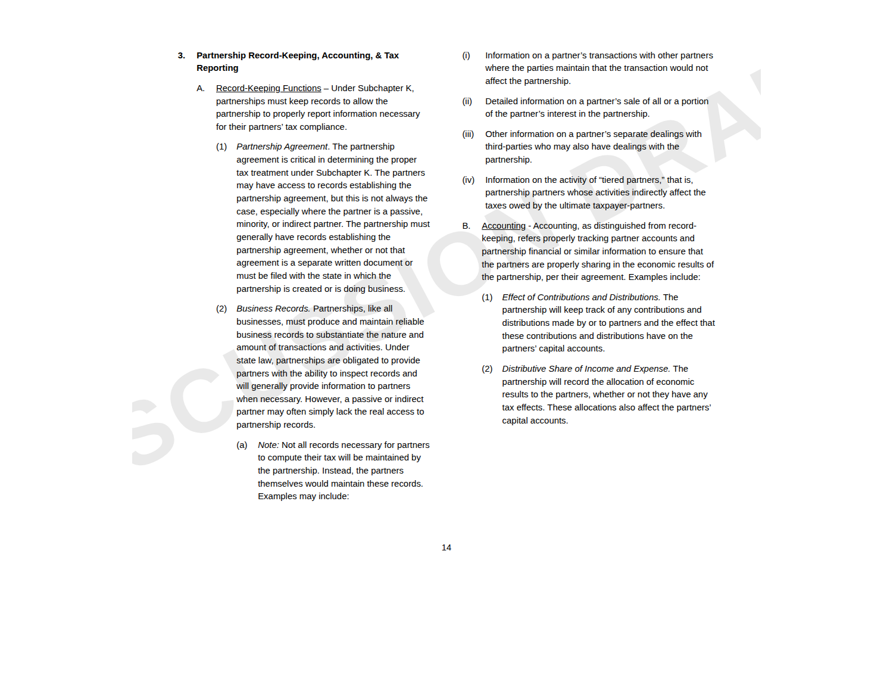DISCUSSION DRAFT
3. Partnership Record-Keeping, Accounting, & Tax Reporting
A. Record-Keeping Functions – Under Subchapter K, partnerships must keep records to allow the partnership to properly report information necessary for their partners’ tax compliance.
(1) Partnership Agreement. The partnership agreement is critical in determining the proper tax treatment under Subchapter K. The partners may have access to records establishing the partnership agreement, but this is not always the case, especially where the partner is a passive, minority, or indirect partner. The partnership must generally have records establishing the partnership agreement, whether or not that agreement is a separate written document or must be filed with the state in which the partnership is created or is doing business.
(2) Business Records. Partnerships, like all businesses, must produce and maintain reliable business records to substantiate the nature and amount of transactions and activities. Under state law, partnerships are obligated to provide partners with the ability to inspect records and will generally provide information to partners when necessary. However, a passive or indirect partner may often simply lack the real access to partnership records.
(a) Note: Not all records necessary for partners to compute their tax will be maintained by the partnership. Instead, the partners themselves would maintain these records. Examples may include:
(i) Information on a partner’s transactions with other partners where the parties maintain that the transaction would not affect the partnership.
(ii) Detailed information on a partner’s sale of all or a portion of the partner’s interest in the partnership.
(iii) Other information on a partner’s separate dealings with third-parties who may also have dealings with the partnership.
(iv) Information on the activity of “tiered partners,” that is, partnership partners whose activities indirectly affect the taxes owed by the ultimate taxpayer-partners.
B. Accounting - Accounting, as distinguished from record-keeping, refers properly tracking partner accounts and partnership financial or similar information to ensure that the partners are properly sharing in the economic results of the partnership, per their agreement. Examples include:
(1) Effect of Contributions and Distributions. The partnership will keep track of any contributions and distributions made by or to partners and the effect that these contributions and distributions have on the partners’ capital accounts.
(2) Distributive Share of Income and Expense. The partnership will record the allocation of economic results to the partners, whether or not they have any tax effects. These allocations also affect the partners’ capital accounts.
14